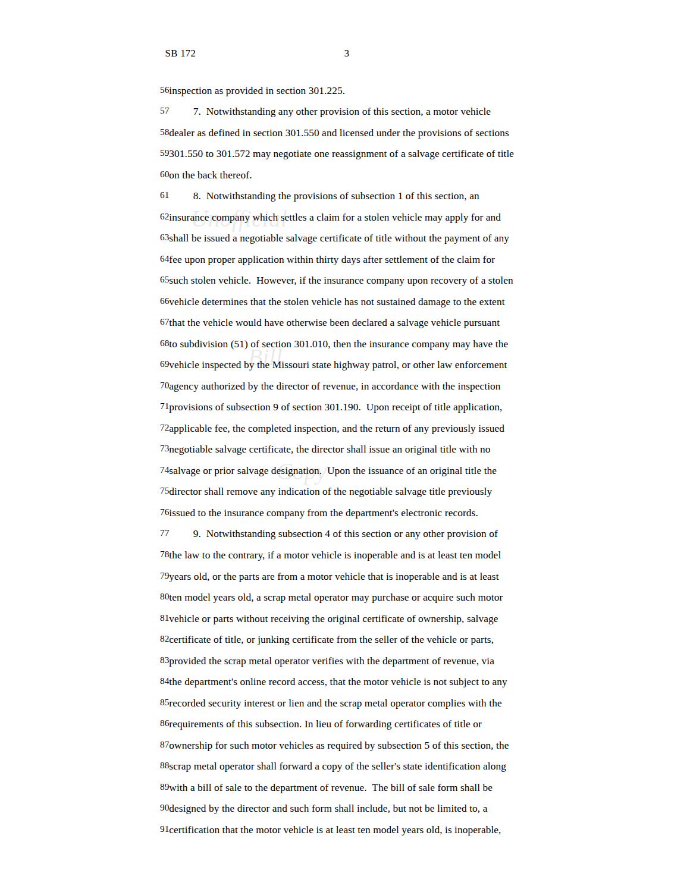SB 172 3
Unofficial
Bill
Copy
| 56 | inspection as provided in section 301.225. |
| 57 | 7. Notwithstanding any other provision of this section, a motor vehicle |
| 58 | dealer as defined in section 301.550 and licensed under the provisions of sections |
| 59 | 301.550 to 301.572 may negotiate one reassignment of a salvage certificate of title |
| 60 | on the back thereof. |
| 61 | 8. Notwithstanding the provisions of subsection 1 of this section, an |
| 62 | insurance company which settles a claim for a stolen vehicle may apply for and |
| 63 | shall be issued a negotiable salvage certificate of title without the payment of any |
| 64 | fee upon proper application within thirty days after settlement of the claim for |
| 65 | such stolen vehicle. However, if the insurance company upon recovery of a stolen |
| 66 | vehicle determines that the stolen vehicle has not sustained damage to the extent |
| 67 | that the vehicle would have otherwise been declared a salvage vehicle pursuant |
| 68 | to subdivision (51) of section 301.010, then the insurance company may have the |
| 69 | vehicle inspected by the Missouri state highway patrol, or other law enforcement |
| 70 | agency authorized by the director of revenue, in accordance with the inspection |
| 71 | provisions of subsection 9 of section 301.190. Upon receipt of title application, |
| 72 | applicable fee, the completed inspection, and the return of any previously issued |
| 73 | negotiable salvage certificate, the director shall issue an original title with no |
| 74 | salvage or prior salvage designation. Upon the issuance of an original title the |
| 75 | director shall remove any indication of the negotiable salvage title previously |
| 76 | issued to the insurance company from the department's electronic records. |
| 77 | 9. Notwithstanding subsection 4 of this section or any other provision of |
| 78 | the law to the contrary, if a motor vehicle is inoperable and is at least ten model |
| 79 | years old, or the parts are from a motor vehicle that is inoperable and is at least |
| 80 | ten model years old, a scrap metal operator may purchase or acquire such motor |
| 81 | vehicle or parts without receiving the original certificate of ownership, salvage |
| 82 | certificate of title, or junking certificate from the seller of the vehicle or parts, |
| 83 | provided the scrap metal operator verifies with the department of revenue, via |
| 84 | the department's online record access, that the motor vehicle is not subject to any |
| 85 | recorded security interest or lien and the scrap metal operator complies with the |
| 86 | requirements of this subsection. In lieu of forwarding certificates of title or |
| 87 | ownership for such motor vehicles as required by subsection 5 of this section, the |
| 88 | scrap metal operator shall forward a copy of the seller's state identification along |
| 89 | with a bill of sale to the department of revenue. The bill of sale form shall be |
| 90 | designed by the director and such form shall include, but not be limited to, a |
| 91 | certification that the motor vehicle is at least ten model years old, is inoperable, |